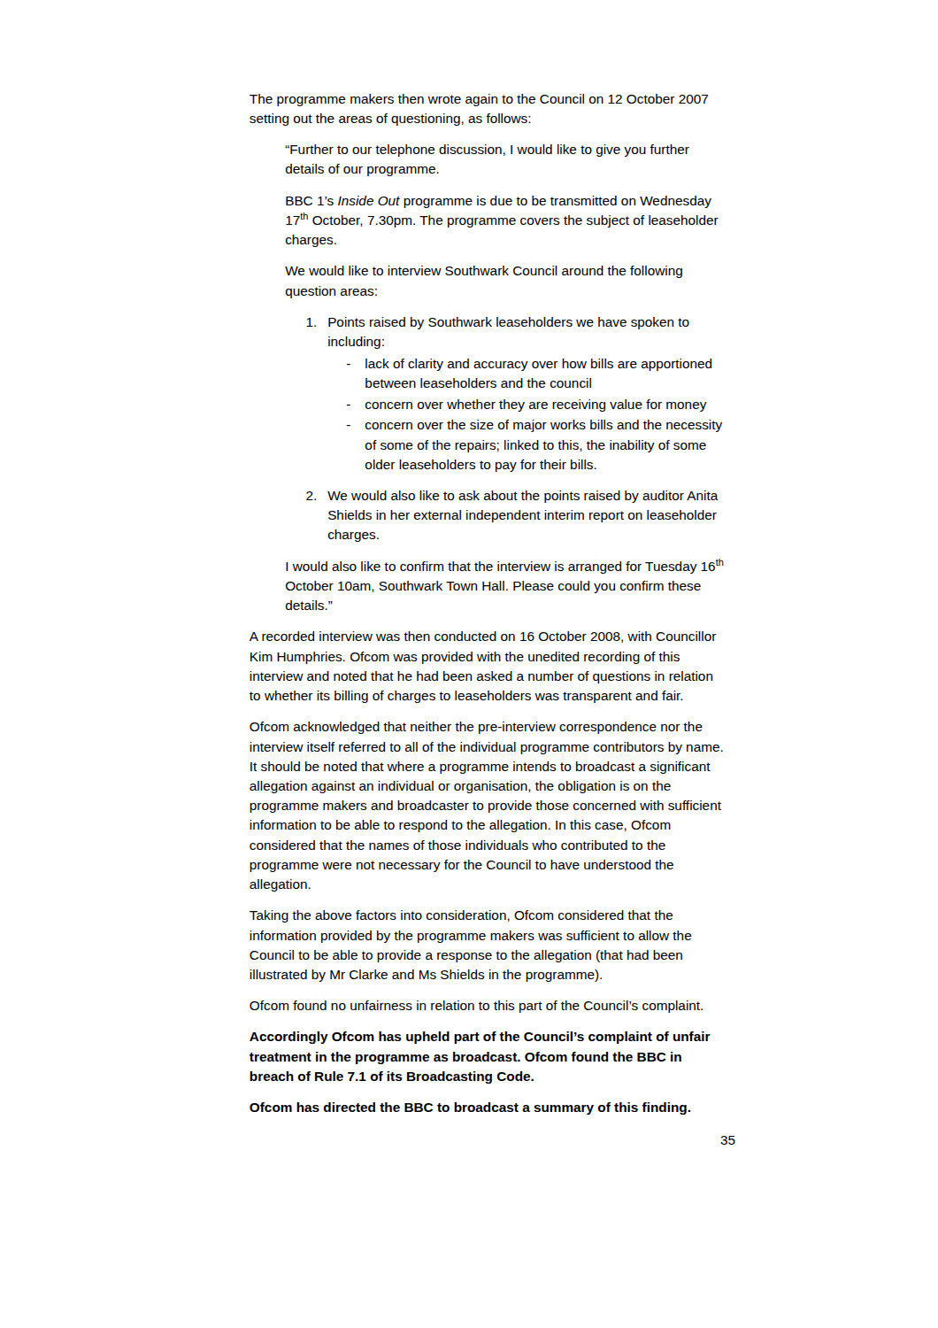The programme makers then wrote again to the Council on 12 October 2007 setting out the areas of questioning, as follows:
“Further to our telephone discussion, I would like to give you further details of our programme.
BBC 1’s Inside Out programme is due to be transmitted on Wednesday 17th October, 7.30pm. The programme covers the subject of leaseholder charges.
We would like to interview Southwark Council around the following question areas:
Points raised by Southwark leaseholders we have spoken to including:
lack of clarity and accuracy over how bills are apportioned between leaseholders and the council
concern over whether they are receiving value for money
concern over the size of major works bills and the necessity of some of the repairs; linked to this, the inability of some older leaseholders to pay for their bills.
We would also like to ask about the points raised by auditor Anita Shields in her external independent interim report on leaseholder charges.
I would also like to confirm that the interview is arranged for Tuesday 16th October 10am, Southwark Town Hall. Please could you confirm these details.”
A recorded interview was then conducted on 16 October 2008, with Councillor Kim Humphries. Ofcom was provided with the unedited recording of this interview and noted that he had been asked a number of questions in relation to whether its billing of charges to leaseholders was transparent and fair.
Ofcom acknowledged that neither the pre-interview correspondence nor the interview itself referred to all of the individual programme contributors by name. It should be noted that where a programme intends to broadcast a significant allegation against an individual or organisation, the obligation is on the programme makers and broadcaster to provide those concerned with sufficient information to be able to respond to the allegation. In this case, Ofcom considered that the names of those individuals who contributed to the programme were not necessary for the Council to have understood the allegation.
Taking the above factors into consideration, Ofcom considered that the information provided by the programme makers was sufficient to allow the Council to be able to provide a response to the allegation (that had been illustrated by Mr Clarke and Ms Shields in the programme).
Ofcom found no unfairness in relation to this part of the Council’s complaint.
Accordingly Ofcom has upheld part of the Council’s complaint of unfair treatment in the programme as broadcast. Ofcom found the BBC in breach of Rule 7.1 of its Broadcasting Code.
Ofcom has directed the BBC to broadcast a summary of this finding.
35